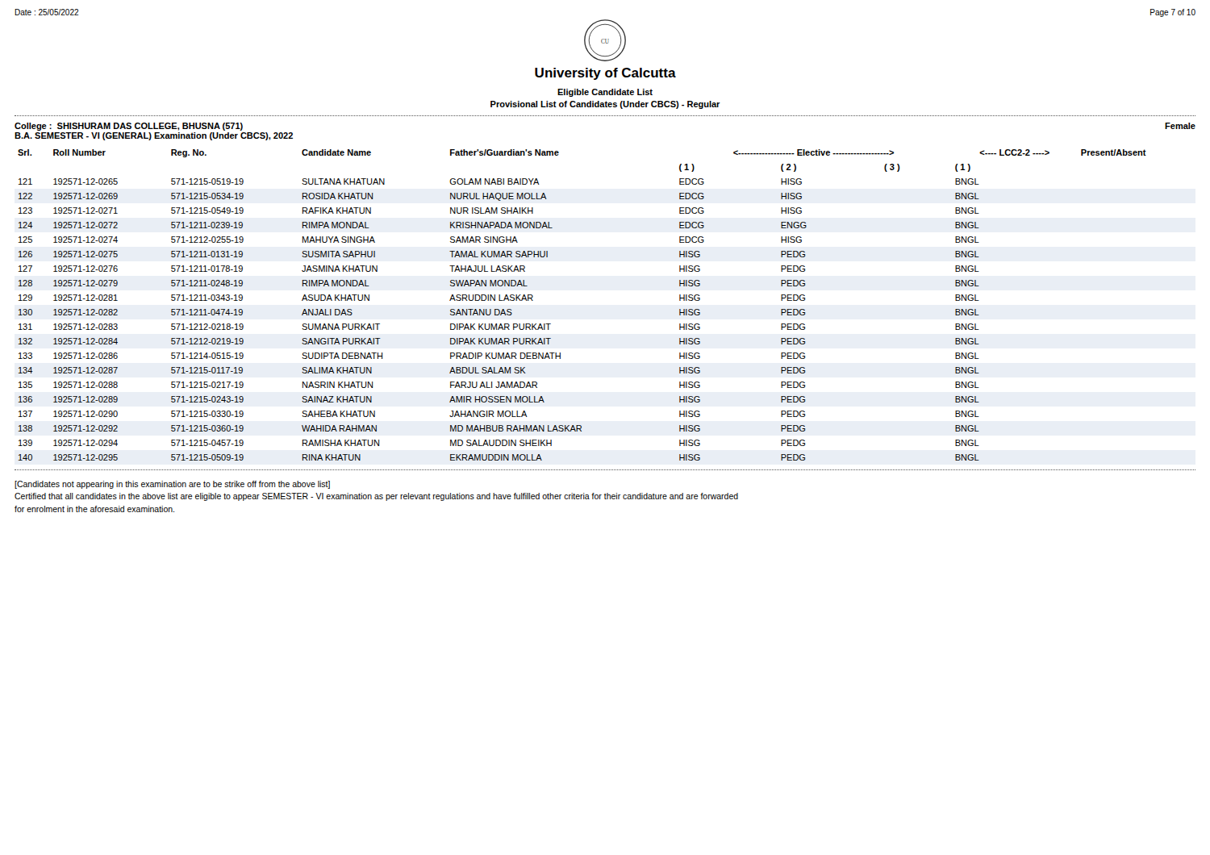Date : 25/05/2022
Page 7 of 10
University of Calcutta
Eligible Candidate List
Provisional List of Candidates (Under CBCS) - Regular
College : SHISHURAM DAS COLLEGE, BHUSNA (571)
Female
B.A. SEMESTER - VI (GENERAL) Examination (Under CBCS), 2022
| Srl. | Roll Number | Reg. No. | Candidate Name | Father's/Guardian's Name | <------------------- Elective -------------------> | <---- LCC2-2 ----> | Present/Absent |
| --- | --- | --- | --- | --- | --- | --- | --- |
| ( 1 ) | ( 2 ) | ( 3 ) | ( 1 ) |
| 121 | 192571-12-0265 | 571-1215-0519-19 | SULTANA KHATUAN | GOLAM NABI BAIDYA | EDCG | HISG | | BNGL | |
| 122 | 192571-12-0269 | 571-1215-0534-19 | ROSIDA KHATUN | NURUL HAQUE MOLLA | EDCG | HISG | | BNGL | |
| 123 | 192571-12-0271 | 571-1215-0549-19 | RAFIKA KHATUN | NUR ISLAM SHAIKH | EDCG | HISG | | BNGL | |
| 124 | 192571-12-0272 | 571-1211-0239-19 | RIMPA MONDAL | KRISHNAPADA MONDAL | EDCG | ENGG | | BNGL | |
| 125 | 192571-12-0274 | 571-1212-0255-19 | MAHUYA SINGHA | SAMAR SINGHA | EDCG | HISG | | BNGL | |
| 126 | 192571-12-0275 | 571-1211-0131-19 | SUSMITA SAPHUI | TAMAL KUMAR SAPHUI | HISG | PEDG | | BNGL | |
| 127 | 192571-12-0276 | 571-1211-0178-19 | JASMINA KHATUN | TAHAJUL LASKAR | HISG | PEDG | | BNGL | |
| 128 | 192571-12-0279 | 571-1211-0248-19 | RIMPA MONDAL | SWAPAN MONDAL | HISG | PEDG | | BNGL | |
| 129 | 192571-12-0281 | 571-1211-0343-19 | ASUDA KHATUN | ASRUDDIN LASKAR | HISG | PEDG | | BNGL | |
| 130 | 192571-12-0282 | 571-1211-0474-19 | ANJALI DAS | SANTANU DAS | HISG | PEDG | | BNGL | |
| 131 | 192571-12-0283 | 571-1212-0218-19 | SUMANA PURKAIT | DIPAK KUMAR PURKAIT | HISG | PEDG | | BNGL | |
| 132 | 192571-12-0284 | 571-1212-0219-19 | SANGITA PURKAIT | DIPAK KUMAR PURKAIT | HISG | PEDG | | BNGL | |
| 133 | 192571-12-0286 | 571-1214-0515-19 | SUDIPTA DEBNATH | PRADIP KUMAR DEBNATH | HISG | PEDG | | BNGL | |
| 134 | 192571-12-0287 | 571-1215-0117-19 | SALIMA KHATUN | ABDUL SALAM SK | HISG | PEDG | | BNGL | |
| 135 | 192571-12-0288 | 571-1215-0217-19 | NASRIN KHATUN | FARJU ALI JAMADAR | HISG | PEDG | | BNGL | |
| 136 | 192571-12-0289 | 571-1215-0243-19 | SAINAZ KHATUN | AMIR HOSSEN MOLLA | HISG | PEDG | | BNGL | |
| 137 | 192571-12-0290 | 571-1215-0330-19 | SAHEBA KHATUN | JAHANGIR MOLLA | HISG | PEDG | | BNGL | |
| 138 | 192571-12-0292 | 571-1215-0360-19 | WAHIDA RAHMAN | MD MAHBUB RAHMAN LASKAR | HISG | PEDG | | BNGL | |
| 139 | 192571-12-0294 | 571-1215-0457-19 | RAMISHA KHATUN | MD SALAUDDIN SHEIKH | HISG | PEDG | | BNGL | |
| 140 | 192571-12-0295 | 571-1215-0509-19 | RINA KHATUN | EKRAMUDDIN MOLLA | HISG | PEDG | | BNGL | |
[Candidates not appearing in this examination are to be strike off from the above list]
Certified that all candidates in the above list are eligible to appear SEMESTER - VI examination as per relevant regulations and have fulfilled other criteria for their candidature and are forwarded
for enrolment in the aforesaid examination.